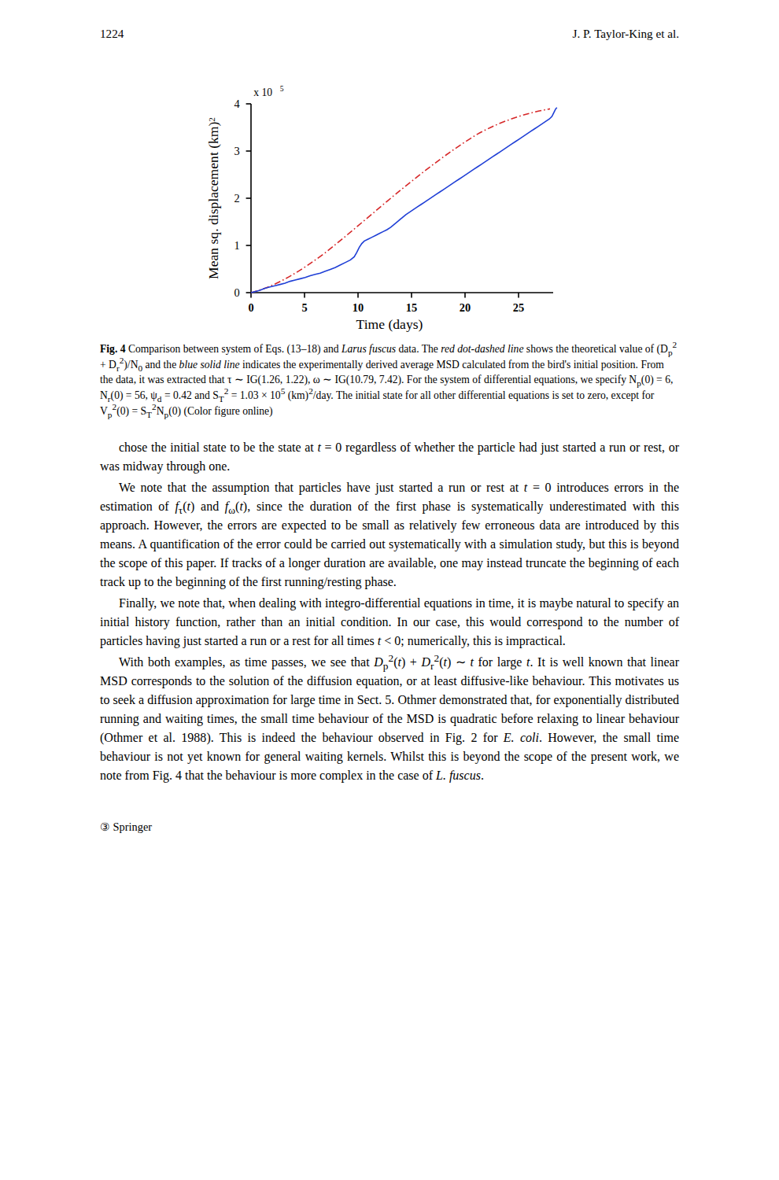1224 J. P. Taylor-King et al.
0 1 2 3 4 x 10 5 0 5 10 15 20 25 Time (days) Mean sq. displacement (km)2
Fig. 4 Comparison between system of Eqs. (13–18) and Larus fuscus data. The red dot-dashed line shows the theoretical value of (Dp2 + Dr2)/N0 and the blue solid line indicates the experimentally derived average MSD calculated from the bird's initial position. From the data, it was extracted that τ ∼ IG(1.26, 1.22), ω ∼ IG(10.79, 7.42). For the system of differential equations, we specify Np(0) = 6, Nr(0) = 56, ψd = 0.42 and ST2 = 1.03 × 105 (km)2/day. The initial state for all other differential equations is set to zero, except for Vp2(0) = ST2Np(0) (Color figure online)
chose the initial state to be the state at t = 0 regardless of whether the particle had just started a run or rest, or was midway through one.
We note that the assumption that particles have just started a run or rest at t = 0 introduces errors in the estimation of fτ(t) and fω(t), since the duration of the first phase is systematically underestimated with this approach. However, the errors are expected to be small as relatively few erroneous data are introduced by this means. A quantification of the error could be carried out systematically with a simulation study, but this is beyond the scope of this paper. If tracks of a longer duration are available, one may instead truncate the beginning of each track up to the beginning of the first running/resting phase.
Finally, we note that, when dealing with integro-differential equations in time, it is maybe natural to specify an initial history function, rather than an initial condition. In our case, this would correspond to the number of particles having just started a run or a rest for all times t < 0; numerically, this is impractical.
With both examples, as time passes, we see that Dp2(t) + Dr2(t) ∼ t for large t. It is well known that linear MSD corresponds to the solution of the diffusion equation, or at least diffusive-like behaviour. This motivates us to seek a diffusion approximation for large time in Sect. 5. Othmer demonstrated that, for exponentially distributed running and waiting times, the small time behaviour of the MSD is quadratic before relaxing to linear behaviour (Othmer et al. 1988). This is indeed the behaviour observed in Fig. 2 for E. coli. However, the small time behaviour is not yet known for general waiting kernels. Whilst this is beyond the scope of the present work, we note from Fig. 4 that the behaviour is more complex in the case of L. fuscus.
③ Springer